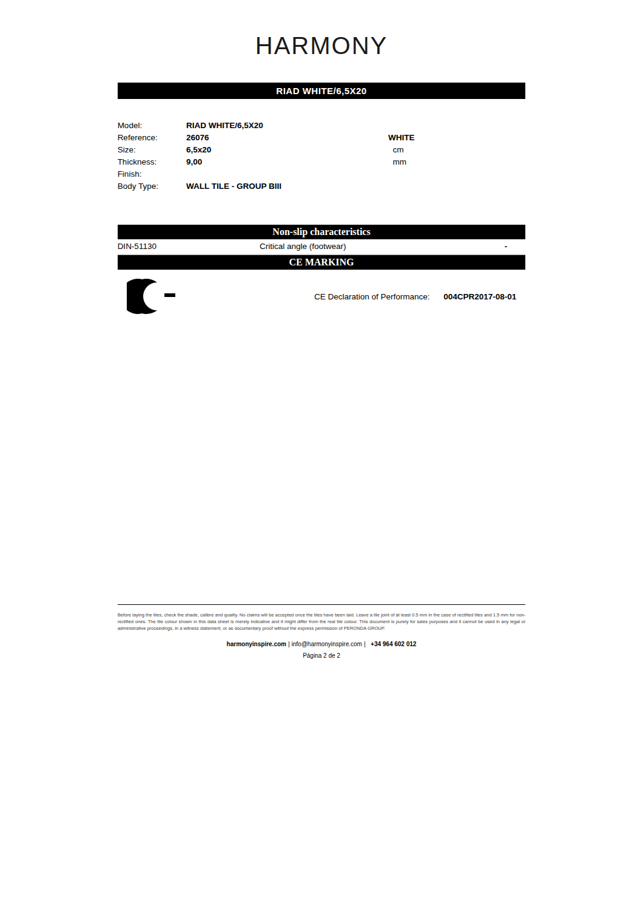HARMONY
RIAD WHITE/6,5X20
| Model: | RIAD WHITE/6,5X20 |
| Reference: | 26076 | WHITE |
| Size: | 6,5x20 | cm |
| Thickness: | 9,00 | mm |
| Finish: | | |
| Body Type: | WALL TILE - GROUP BIII |
Non-slip characteristics
DIN-51130
Critical angle (footwear)
-
CE MARKING
CE Declaration of Performance:004CPR2017-08-01
Before laying the tiles, check the shade, calibre and quality. No claims will be accepted once the tiles have been laid. Leave a tile joint of at least 0.5 mm in the case of rectified tiles and 1.5 mm for non-rectified ones. The tile colour shown in this data sheet is merely indicative and it might differ from the real tile colour. This document is purely for sales purposes and it cannot be used in any legal or administrative proceedings, in a witness statement, or as documentary proof without the express permission of PERONDA GROUP.
harmonyinspire.com|info@harmonyinspire.com| +34 964 602 012
Página 2 de 2